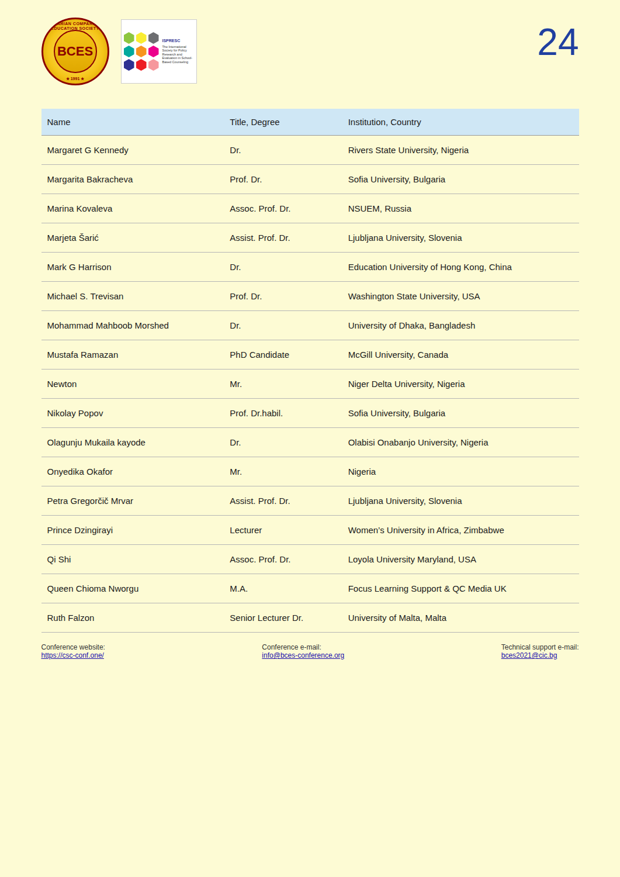BULGARIAN COMPARATIVE EDUCATION SOCIETY
BCES
★ 1991 ★
ISPRESC The International Society for Policy Research and Evaluation in School-Based Counseling
24
| Name | Title, Degree | Institution, Country |
| --- | --- | --- |
| Margaret G Kennedy | Dr. | Rivers State University, Nigeria |
| Margarita Bakracheva | Prof. Dr. | Sofia University, Bulgaria |
| Marina Kovaleva | Assoc. Prof. Dr. | NSUEM, Russia |
| Marjeta Šarić | Assist. Prof. Dr. | Ljubljana University, Slovenia |
| Mark G Harrison | Dr. | Education University of Hong Kong, China |
| Michael S. Trevisan | Prof. Dr. | Washington State University, USA |
| Mohammad Mahboob Morshed | Dr. | University of Dhaka, Bangladesh |
| Mustafa Ramazan | PhD Candidate | McGill University, Canada |
| Newton | Mr. | Niger Delta University, Nigeria |
| Nikolay Popov | Prof. Dr.habil. | Sofia University, Bulgaria |
| Olagunju Mukaila kayode | Dr. | Olabisi Onabanjo University, Nigeria |
| Onyedika Okafor | Mr. | Nigeria |
| Petra Gregorčič Mrvar | Assist. Prof. Dr. | Ljubljana University, Slovenia |
| Prince Dzingirayi | Lecturer | Women’s University in Africa, Zimbabwe |
| Qi Shi | Assoc. Prof. Dr. | Loyola University Maryland, USA |
| Queen Chioma Nworgu | M.A. | Focus Learning Support & QC Media UK |
| Ruth Falzon | Senior Lecturer Dr. | University of Malta, Malta |
Conference website: https://csc-conf.one/
Conference e-mail: info@bces-conference.org
Technical support e-mail: bces2021@cic.bg